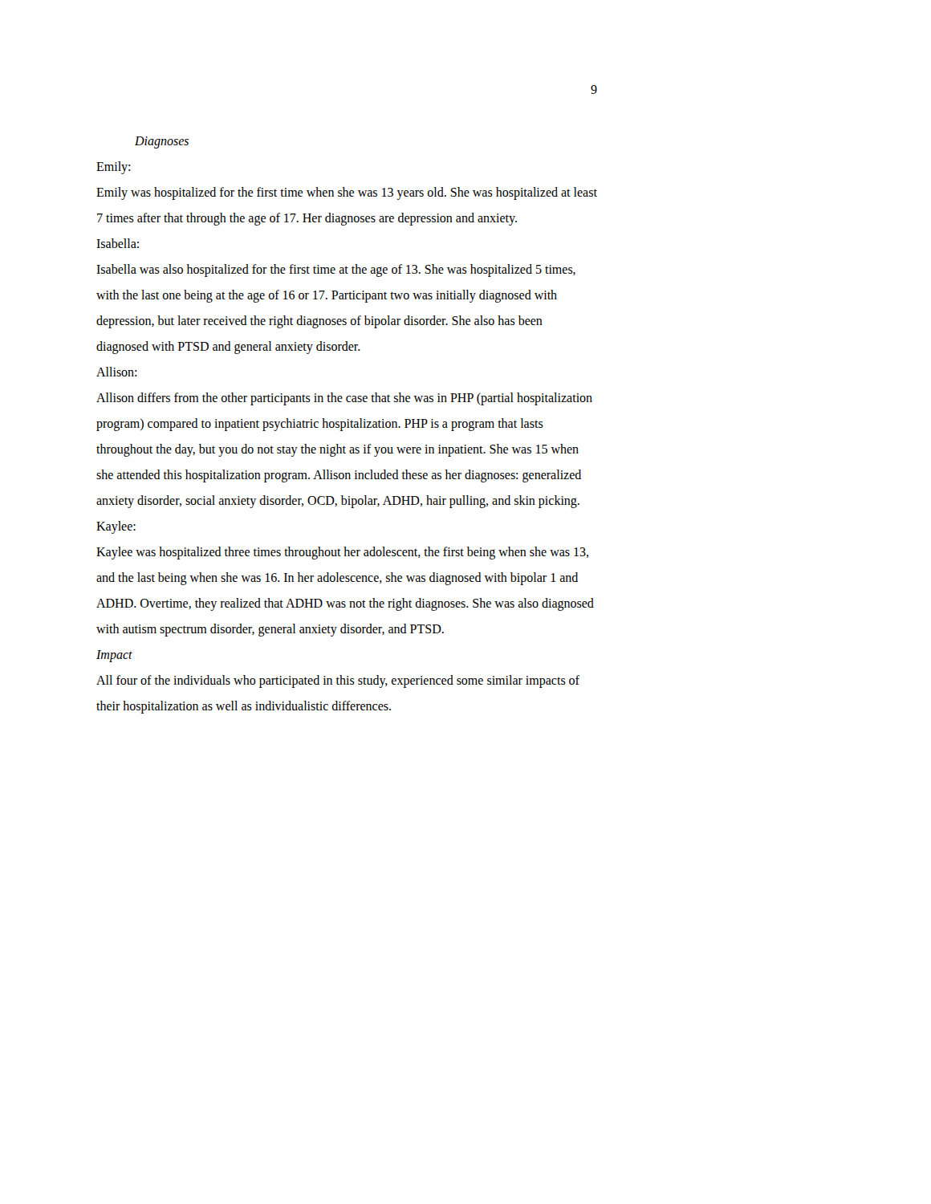9
Diagnoses
Emily:
Emily was hospitalized for the first time when she was 13 years old. She was hospitalized at least 7 times after that through the age of 17. Her diagnoses are depression and anxiety.
Isabella:
Isabella was also hospitalized for the first time at the age of 13. She was hospitalized 5 times, with the last one being at the age of 16 or 17. Participant two was initially diagnosed with depression, but later received the right diagnoses of bipolar disorder. She also has been diagnosed with PTSD and general anxiety disorder.
Allison:
Allison differs from the other participants in the case that she was in PHP (partial hospitalization program) compared to inpatient psychiatric hospitalization. PHP is a program that lasts throughout the day, but you do not stay the night as if you were in inpatient. She was 15 when she attended this hospitalization program. Allison included these as her diagnoses: generalized anxiety disorder, social anxiety disorder, OCD, bipolar, ADHD, hair pulling, and skin picking.
Kaylee:
Kaylee was hospitalized three times throughout her adolescent, the first being when she was 13, and the last being when she was 16. In her adolescence, she was diagnosed with bipolar 1 and ADHD. Overtime, they realized that ADHD was not the right diagnoses. She was also diagnosed with autism spectrum disorder, general anxiety disorder, and PTSD.
Impact
All four of the individuals who participated in this study, experienced some similar impacts of their hospitalization as well as individualistic differences.